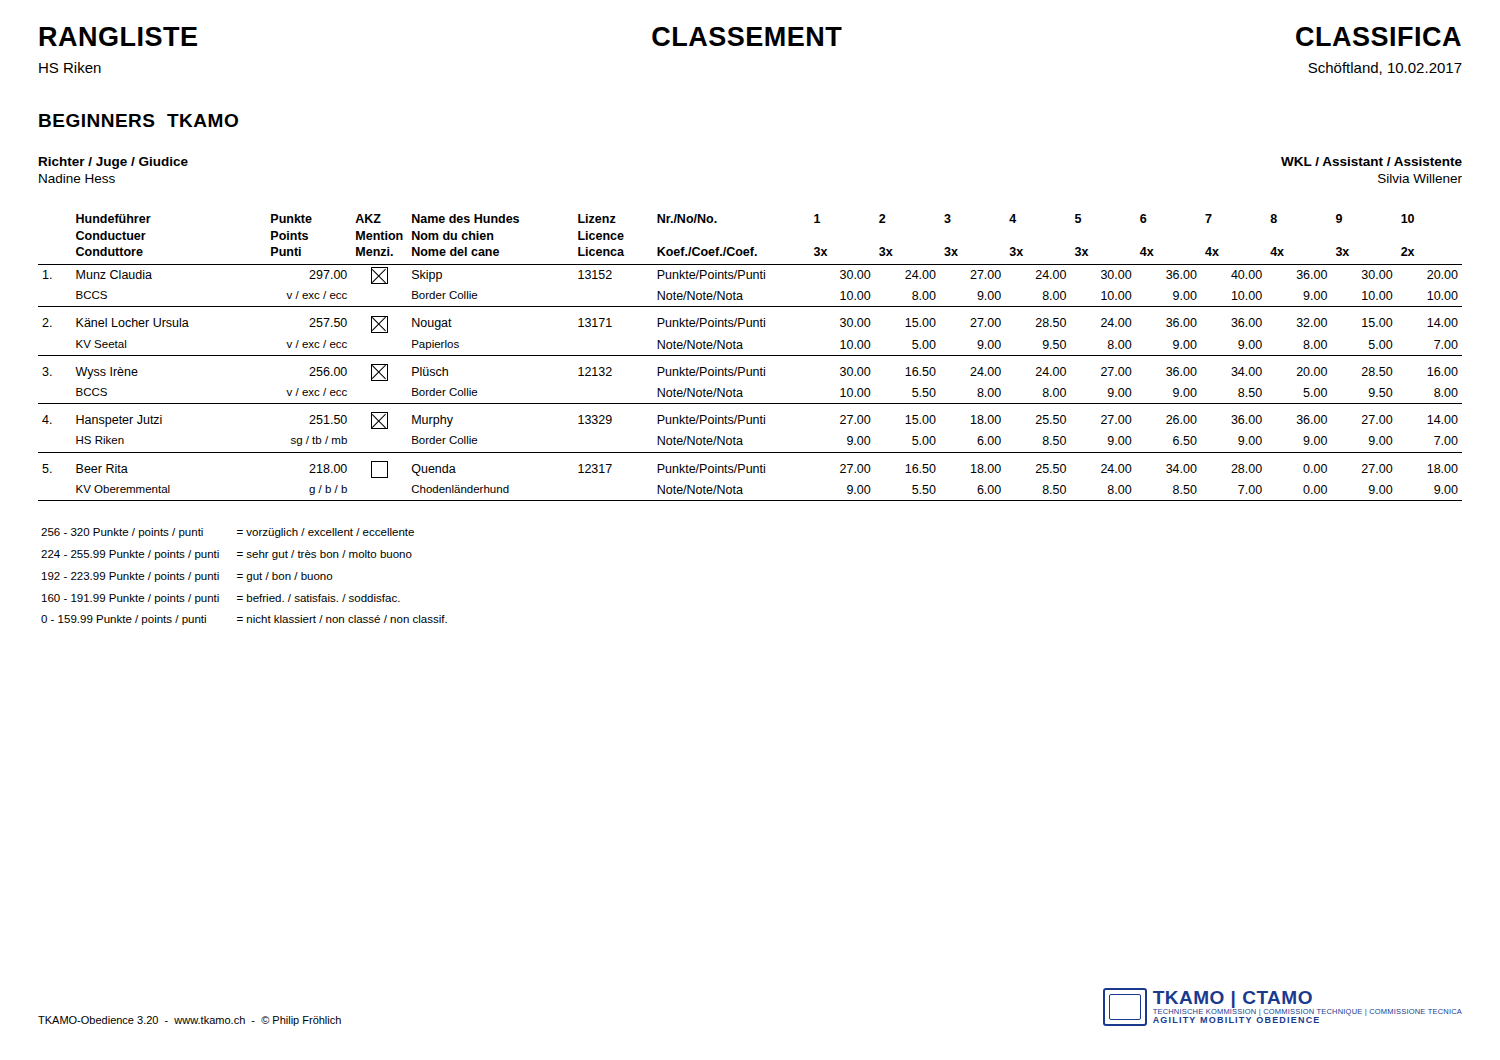RANGLISTE
CLASSEMENT
CLASSIFICA
HS Riken
Schöftland, 10.02.2017
BEGINNERS TKAMO
Richter / Juge / Giudice
WKL / Assistant / Assistente
Nadine Hess
Silvia Willener
| | Hundeführer | Punkte | AKZ | Name des Hundes | Lizenz | Nr./No/No. | 1 | 2 | 3 | 4 | 5 | 6 | 7 | 8 | 9 | 10 |
| --- | --- | --- | --- | --- | --- | --- | --- | --- | --- | --- | --- | --- | --- | --- | --- | --- |
| | Conductuer | Points | Mention | Nom du chien | Licence | | |
| | Conduttore | Punti | Menzi. | Nome del cane | Licenca | Koef./Coef./Coef. | 3x | 3x | 3x | 3x | 3x | 4x | 4x | 4x | 3x | 2x |
| 1. | Munz Claudia | 297.00 | | Skipp | 13152 | Punkte/Points/Punti | 30.00 | 24.00 | 27.00 | 24.00 | 30.00 | 36.00 | 40.00 | 36.00 | 30.00 | 20.00 |
| | BCCS | v / exc / ecc | | Border Collie | | Note/Note/Nota | 10.00 | 8.00 | 9.00 | 8.00 | 10.00 | 9.00 | 10.00 | 9.00 | 10.00 | 10.00 |
| 2. | Känel Locher Ursula | 257.50 | | Nougat | 13171 | Punkte/Points/Punti | 30.00 | 15.00 | 27.00 | 28.50 | 24.00 | 36.00 | 36.00 | 32.00 | 15.00 | 14.00 |
| | KV Seetal | v / exc / ecc | | Papierlos | | Note/Note/Nota | 10.00 | 5.00 | 9.00 | 9.50 | 8.00 | 9.00 | 9.00 | 8.00 | 5.00 | 7.00 |
| 3. | Wyss Irène | 256.00 | | Plüsch | 12132 | Punkte/Points/Punti | 30.00 | 16.50 | 24.00 | 24.00 | 27.00 | 36.00 | 34.00 | 20.00 | 28.50 | 16.00 |
| | BCCS | v / exc / ecc | | Border Collie | | Note/Note/Nota | 10.00 | 5.50 | 8.00 | 8.00 | 9.00 | 9.00 | 8.50 | 5.00 | 9.50 | 8.00 |
| 4. | Hanspeter Jutzi | 251.50 | | Murphy | 13329 | Punkte/Points/Punti | 27.00 | 15.00 | 18.00 | 25.50 | 27.00 | 26.00 | 36.00 | 36.00 | 27.00 | 14.00 |
| | HS Riken | sg / tb / mb | | Border Collie | | Note/Note/Nota | 9.00 | 5.00 | 6.00 | 8.50 | 9.00 | 6.50 | 9.00 | 9.00 | 9.00 | 7.00 |
| 5. | Beer Rita | 218.00 | | Quenda | 12317 | Punkte/Points/Punti | 27.00 | 16.50 | 18.00 | 25.50 | 24.00 | 34.00 | 28.00 | 0.00 | 27.00 | 18.00 |
| | KV Oberemmental | g / b / b | | Chodenländerhund | | Note/Note/Nota | 9.00 | 5.50 | 6.00 | 8.50 | 8.00 | 8.50 | 7.00 | 0.00 | 9.00 | 9.00 |
| 256 - 320 Punkte / points / punti | = vorzüglich / excellent / eccellente |
| 224 - 255.99 Punkte / points / punti | = sehr gut / très bon / molto buono |
| 192 - 223.99 Punkte / points / punti | = gut / bon / buono |
| 160 - 191.99 Punkte / points / punti | = befried. / satisfais. / soddisfac. |
| 0 - 159.99 Punkte / points / punti | = nicht klassiert / non classé / non classif. |
TKAMO-Obedience 3.20 - www.tkamo.ch - © Philip Fröhlich
TKAMO | CTAMO
TECHNISCHE KOMMISSION | COMMISSION TECHNIQUE | COMMISSIONE TECNICA
AGILITY MOBILITY OBEDIENCE